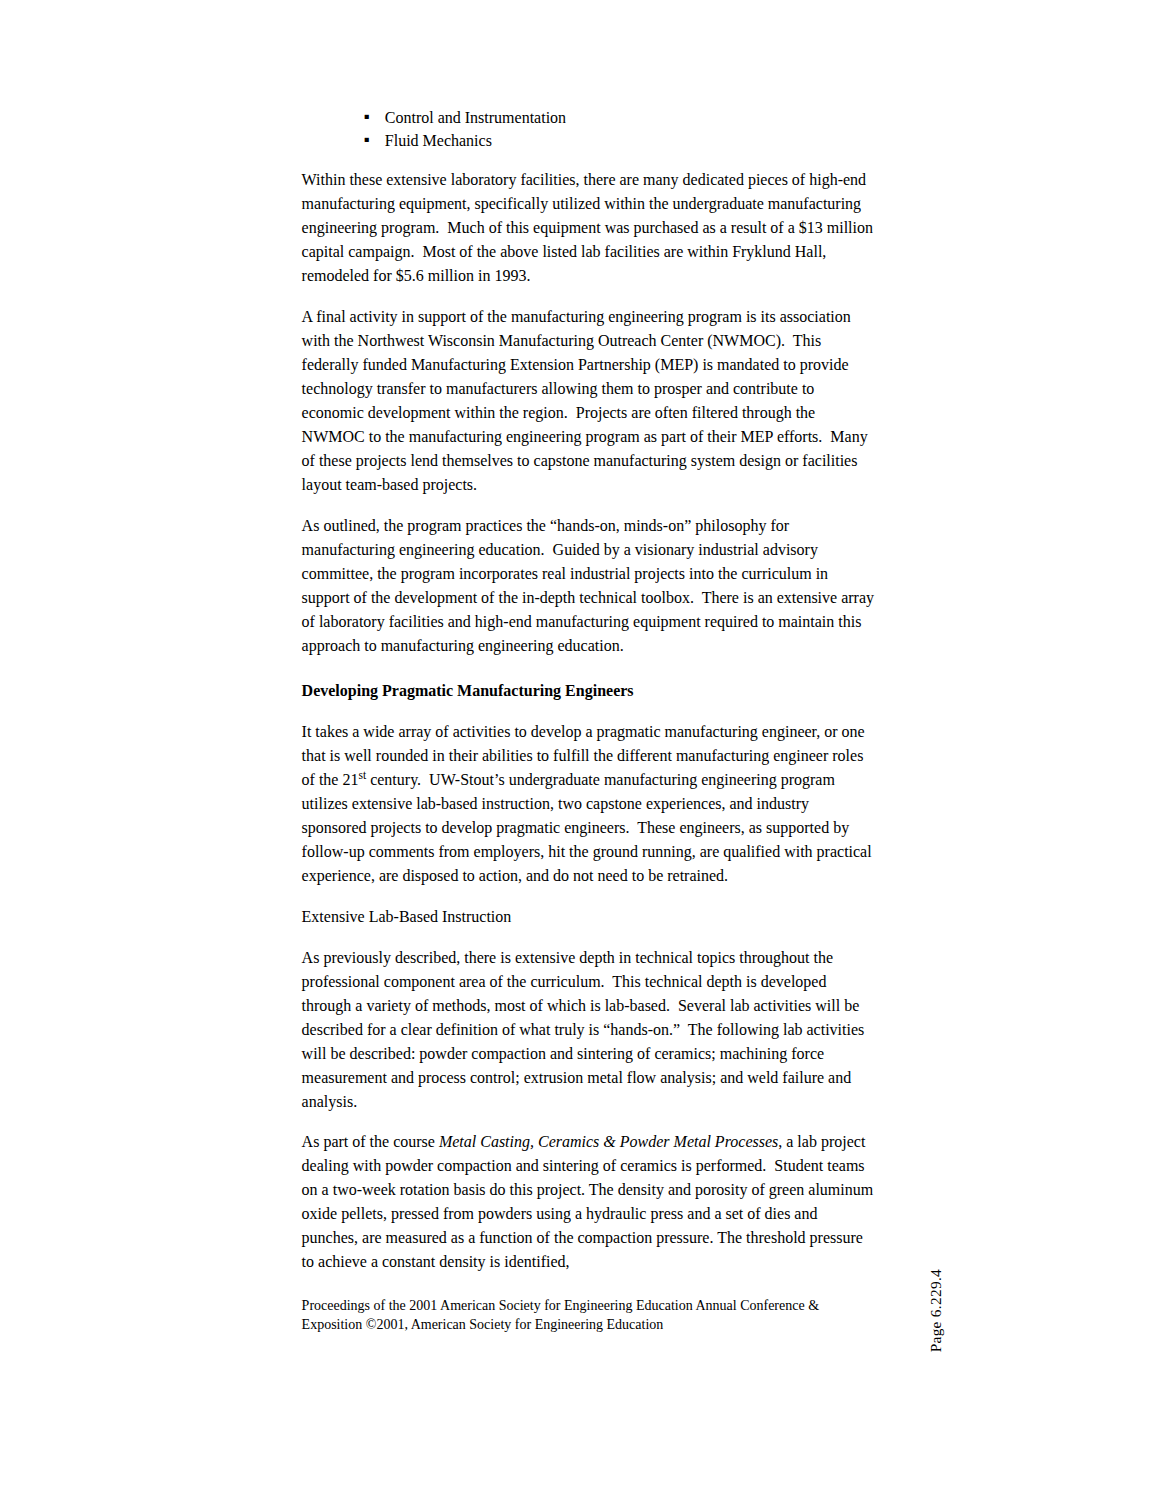Control and Instrumentation
Fluid Mechanics
Within these extensive laboratory facilities, there are many dedicated pieces of high-end manufacturing equipment, specifically utilized within the undergraduate manufacturing engineering program. Much of this equipment was purchased as a result of a $13 million capital campaign. Most of the above listed lab facilities are within Fryklund Hall, remodeled for $5.6 million in 1993.
A final activity in support of the manufacturing engineering program is its association with the Northwest Wisconsin Manufacturing Outreach Center (NWMOC). This federally funded Manufacturing Extension Partnership (MEP) is mandated to provide technology transfer to manufacturers allowing them to prosper and contribute to economic development within the region. Projects are often filtered through the NWMOC to the manufacturing engineering program as part of their MEP efforts. Many of these projects lend themselves to capstone manufacturing system design or facilities layout team-based projects.
As outlined, the program practices the “hands-on, minds-on” philosophy for manufacturing engineering education. Guided by a visionary industrial advisory committee, the program incorporates real industrial projects into the curriculum in support of the development of the in-depth technical toolbox. There is an extensive array of laboratory facilities and high-end manufacturing equipment required to maintain this approach to manufacturing engineering education.
Developing Pragmatic Manufacturing Engineers
It takes a wide array of activities to develop a pragmatic manufacturing engineer, or one that is well rounded in their abilities to fulfill the different manufacturing engineer roles of the 21st century. UW-Stout’s undergraduate manufacturing engineering program utilizes extensive lab-based instruction, two capstone experiences, and industry sponsored projects to develop pragmatic engineers. These engineers, as supported by follow-up comments from employers, hit the ground running, are qualified with practical experience, are disposed to action, and do not need to be retrained.
Extensive Lab-Based Instruction
As previously described, there is extensive depth in technical topics throughout the professional component area of the curriculum. This technical depth is developed through a variety of methods, most of which is lab-based. Several lab activities will be described for a clear definition of what truly is “hands-on.” The following lab activities will be described: powder compaction and sintering of ceramics; machining force measurement and process control; extrusion metal flow analysis; and weld failure and analysis.
As part of the course Metal Casting, Ceramics & Powder Metal Processes, a lab project dealing with powder compaction and sintering of ceramics is performed. Student teams on a two-week rotation basis do this project. The density and porosity of green aluminum oxide pellets, pressed from powders using a hydraulic press and a set of dies and punches, are measured as a function of the compaction pressure. The threshold pressure to achieve a constant density is identified,
Proceedings of the 2001 American Society for Engineering Education Annual Conference & Exposition ©2001, American Society for Engineering Education
Page 6.229.4